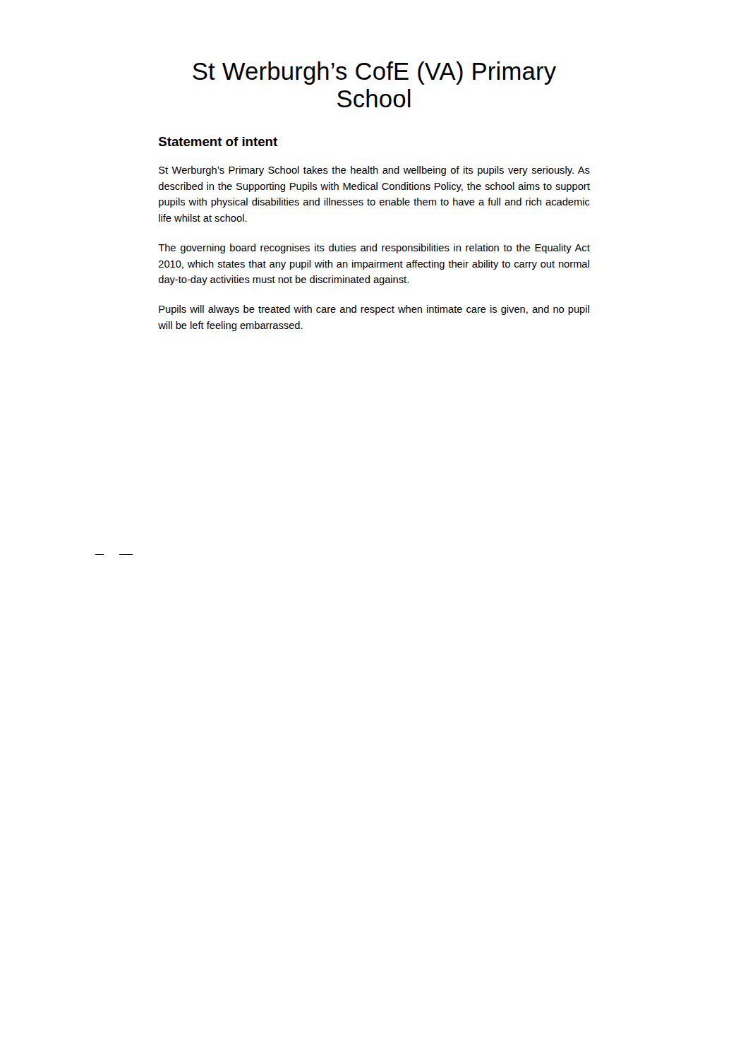St Werburgh’s CofE (VA) Primary School
Statement of intent
St Werburgh’s Primary School takes the health and wellbeing of its pupils very seriously. As described in the Supporting Pupils with Medical Conditions Policy, the school aims to support pupils with physical disabilities and illnesses to enable them to have a full and rich academic life whilst at school.
The governing board recognises its duties and responsibilities in relation to the Equality Act 2010, which states that any pupil with an impairment affecting their ability to carry out normal day-to-day activities must not be discriminated against.
Pupils will always be treated with care and respect when intimate care is given, and no pupil will be left feeling embarrassed.